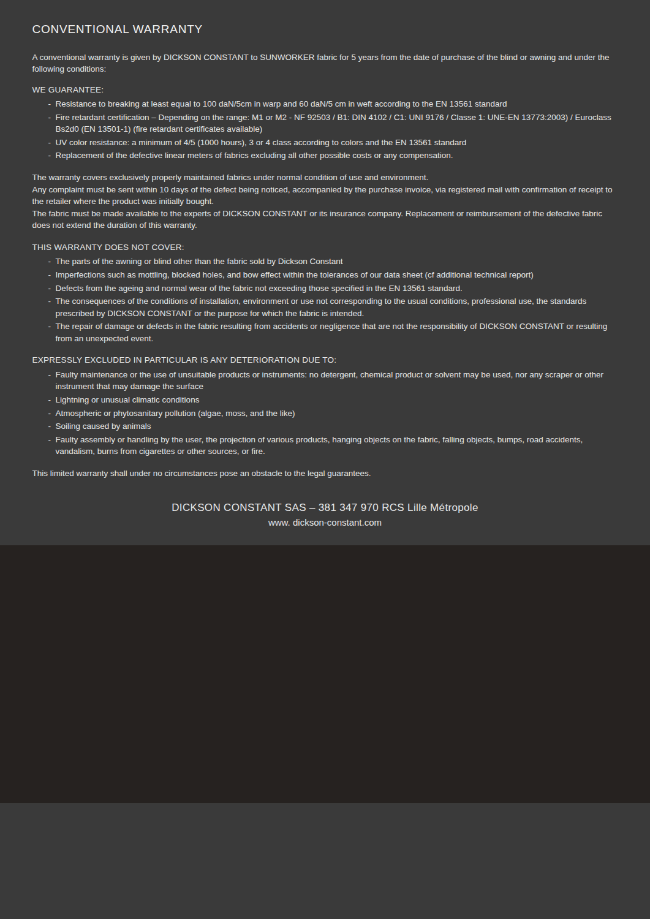CONVENTIONAL WARRANTY
A conventional warranty is given by DICKSON CONSTANT to SUNWORKER fabric for 5 years from the date of purchase of the blind or awning and under the following conditions:
WE GUARANTEE:
Resistance to breaking at least equal to 100 daN/5cm in warp and 60 daN/5 cm in weft according to the EN 13561 standard
Fire retardant certification – Depending on the range: M1 or M2 - NF 92503 / B1: DIN 4102 / C1: UNI 9176 / Classe 1: UNE-EN 13773:2003) / Euroclass Bs2d0 (EN 13501-1) (fire retardant certificates available)
UV color resistance: a minimum of 4/5 (1000 hours), 3 or 4 class according to colors and the EN 13561 standard
Replacement of the defective linear meters of fabrics excluding all other possible costs or any compensation.
The warranty covers exclusively properly maintained fabrics under normal condition of use and environment.
Any complaint must be sent within 10 days of the defect being noticed, accompanied by the purchase invoice, via registered mail with confirmation of receipt to the retailer where the product was initially bought.
The fabric must be made available to the experts of DICKSON CONSTANT or its insurance company. Replacement or reimbursement of the defective fabric does not extend the duration of this warranty.
THIS WARRANTY DOES NOT COVER:
The parts of the awning or blind other than the fabric sold by Dickson Constant
Imperfections such as mottling, blocked holes, and bow effect within the tolerances of our data sheet (cf additional technical report)
Defects from the ageing and normal wear of the fabric not exceeding those specified in the EN 13561 standard.
The consequences of the conditions of installation, environment or use not corresponding to the usual conditions, professional use, the standards prescribed by DICKSON CONSTANT or the purpose for which the fabric is intended.
The repair of damage or defects in the fabric resulting from accidents or negligence that are not the responsibility of DICKSON CONSTANT or resulting from an unexpected event.
EXPRESSLY EXCLUDED IN PARTICULAR IS ANY DETERIORATION DUE TO:
Faulty maintenance or the use of unsuitable products or instruments: no detergent, chemical product or solvent may be used, nor any scraper or other instrument that may damage the surface
Lightning or unusual climatic conditions
Atmospheric or phytosanitary pollution (algae, moss, and the like)
Soiling caused by animals
Faulty assembly or handling by the user, the projection of various products, hanging objects on the fabric, falling objects, bumps, road accidents, vandalism, burns from cigarettes or other sources, or fire.
This limited warranty shall under no circumstances pose an obstacle to the legal guarantees.
DICKSON CONSTANT SAS – 381 347 970 RCS Lille Métropole
www. dickson-constant.com